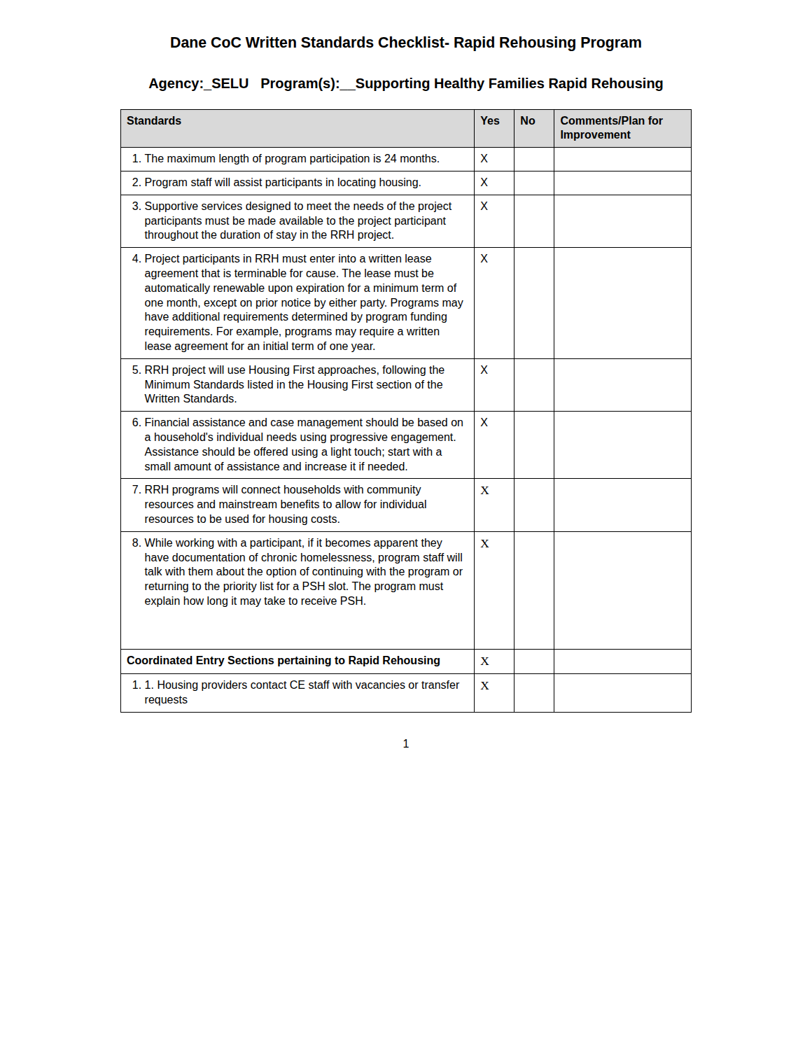Dane CoC Written Standards Checklist- Rapid Rehousing Program
Agency:_SELU Program(s):__Supporting Healthy Families Rapid Rehousing
| Standards | Yes | No | Comments/Plan for Improvement |
| --- | --- | --- | --- |
| The maximum length of program participation is 24 months. | X | | |
| Program staff will assist participants in locating housing. | X | | |
| Supportive services designed to meet the needs of the project participants must be made available to the project participant throughout the duration of stay in the RRH project. | X | | |
| Project participants in RRH must enter into a written lease agreement that is terminable for cause. The lease must be automatically renewable upon expiration for a minimum term of one month, except on prior notice by either party. Programs may have additional requirements determined by program funding requirements. For example, programs may require a written lease agreement for an initial term of one year. | X | | |
| RRH project will use Housing First approaches, following the Minimum Standards listed in the Housing First section of the Written Standards. | X | | |
| Financial assistance and case management should be based on a household's individual needs using progressive engagement. Assistance should be offered using a light touch; start with a small amount of assistance and increase it if needed. | X | | |
| RRH programs will connect households with community resources and mainstream benefits to allow for individual resources to be used for housing costs. | X | | |
| While working with a participant, if it becomes apparent they have documentation of chronic homelessness, program staff will talk with them about the option of continuing with the program or returning to the priority list for a PSH slot. The program must explain how long it may take to receive PSH. | X | | |
| Coordinated Entry Sections pertaining to Rapid Rehousing | X | | |
| 1. Housing providers contact CE staff with vacancies or transfer requests | X | | |
1